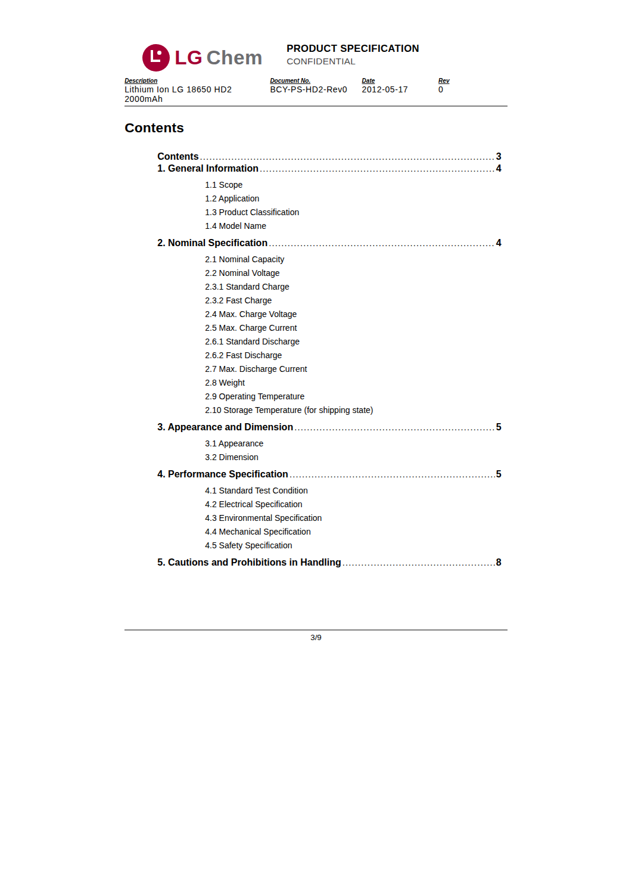LGChem
PRODUCT SPECIFICATION
CONFIDENTIAL
Description Lithium Ion LG 18650 HD2 2000mAh
Document No. BCY-PS-HD2-Rev0
Date 2012-05-17
Rev 0
Contents
Contents .................................................................................................................. 3
1. General Information ............................................................................................... 4
1.1 Scope
1.2 Application
1.3 Product Classification
1.4 Model Name
2. Nominal Specification .............................................................................................. 4
2.1 Nominal Capacity
2.2 Nominal Voltage
2.3.1 Standard Charge
2.3.2 Fast Charge
2.4 Max. Charge Voltage
2.5 Max. Charge Current
2.6.1 Standard Discharge
2.6.2 Fast Discharge
2.7 Max. Discharge Current
2.8 Weight
2.9 Operating Temperature
2.10 Storage Temperature (for shipping state)
3. Appearance and Dimension ..................................................................................... 5
3.1 Appearance
3.2 Dimension
4. Performance Specification ....................................................................................... 5
4.1 Standard Test Condition
4.2 Electrical Specification
4.3 Environmental Specification
4.4 Mechanical Specification
4.5 Safety Specification
5. Cautions and Prohibitions in Handling ................................................................ 8
3/9